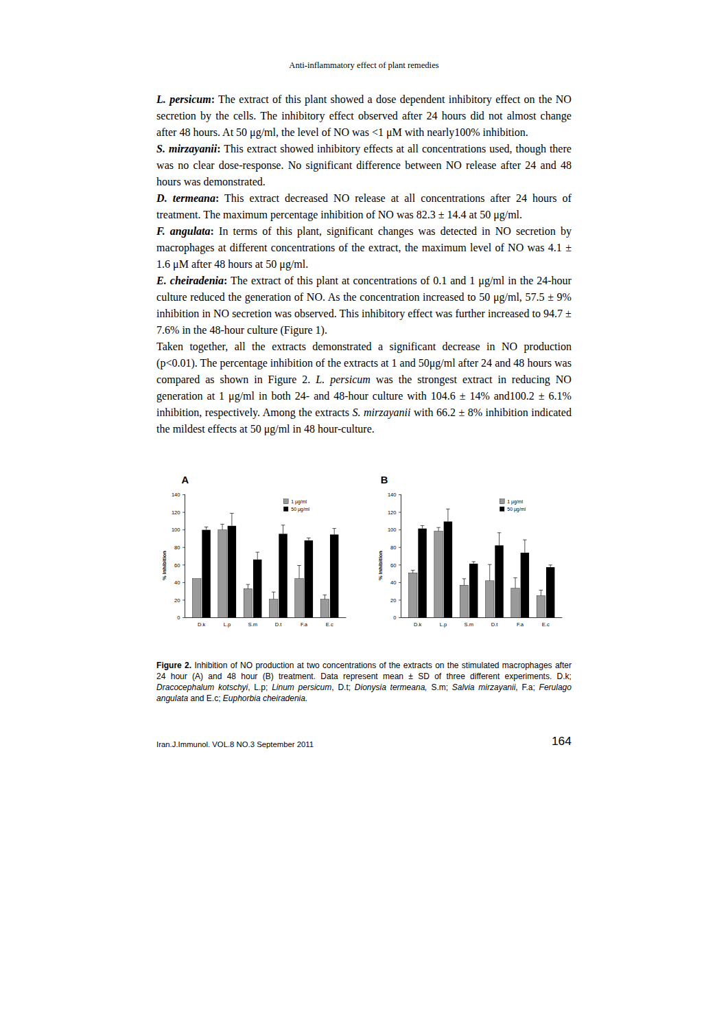Anti-inflammatory effect of plant remedies
L. persicum: The extract of this plant showed a dose dependent inhibitory effect on the NO secretion by the cells. The inhibitory effect observed after 24 hours did not almost change after 48 hours. At 50 μg/ml, the level of NO was <1 μM with nearly100% inhibition.
S. mirzayanii: This extract showed inhibitory effects at all concentrations used, though there was no clear dose-response. No significant difference between NO release after 24 and 48 hours was demonstrated.
D. termeana: This extract decreased NO release at all concentrations after 24 hours of treatment. The maximum percentage inhibition of NO was 82.3 ± 14.4 at 50 μg/ml.
F. angulata: In terms of this plant, significant changes was detected in NO secretion by macrophages at different concentrations of the extract, the maximum level of NO was 4.1 ± 1.6 μM after 48 hours at 50 μg/ml.
E. cheiradenia: The extract of this plant at concentrations of 0.1 and 1 μg/ml in the 24-hour culture reduced the generation of NO. As the concentration increased to 50 μg/ml, 57.5 ± 9% inhibition in NO secretion was observed. This inhibitory effect was further increased to 94.7 ± 7.6% in the 48-hour culture (Figure 1).
Taken together, all the extracts demonstrated a significant decrease in NO production (p<0.01). The percentage inhibition of the extracts at 1 and 50μg/ml after 24 and 48 hours was compared as shown in Figure 2. L. persicum was the strongest extract in reducing NO generation at 1 μg/ml in both 24- and 48-hour culture with 104.6 ± 14% and100.2 ± 6.1% inhibition, respectively. Among the extracts S. mirzayanii with 66.2 ± 8% inhibition indicated the mildest effects at 50 μg/ml in 48 hour-culture.
A B
0 20 40 60 80 100 120 140 % Inhibition 1 µg/ml 50 µg/ml D.k L.p S.m D.t F.a E.c
0 20 40 60 80 100 120 140 % Inhibition 1 µg/ml 50 µg/ml D.k L.p S.m D.t F.a E.c
Figure 2. Inhibition of NO production at two concentrations of the extracts on the stimulated macrophages after 24 hour (A) and 48 hour (B) treatment. Data represent mean ± SD of three different experiments. D.k; Dracocephalum kotschyi, L.p; Linum persicum, D.t; Dionysia termeana, S.m; Salvia mirzayanii, F.a; Ferulago angulata and E.c; Euphorbia cheiradenia.
Iran.J.Immunol. VOL.8 NO.3 September 2011
164